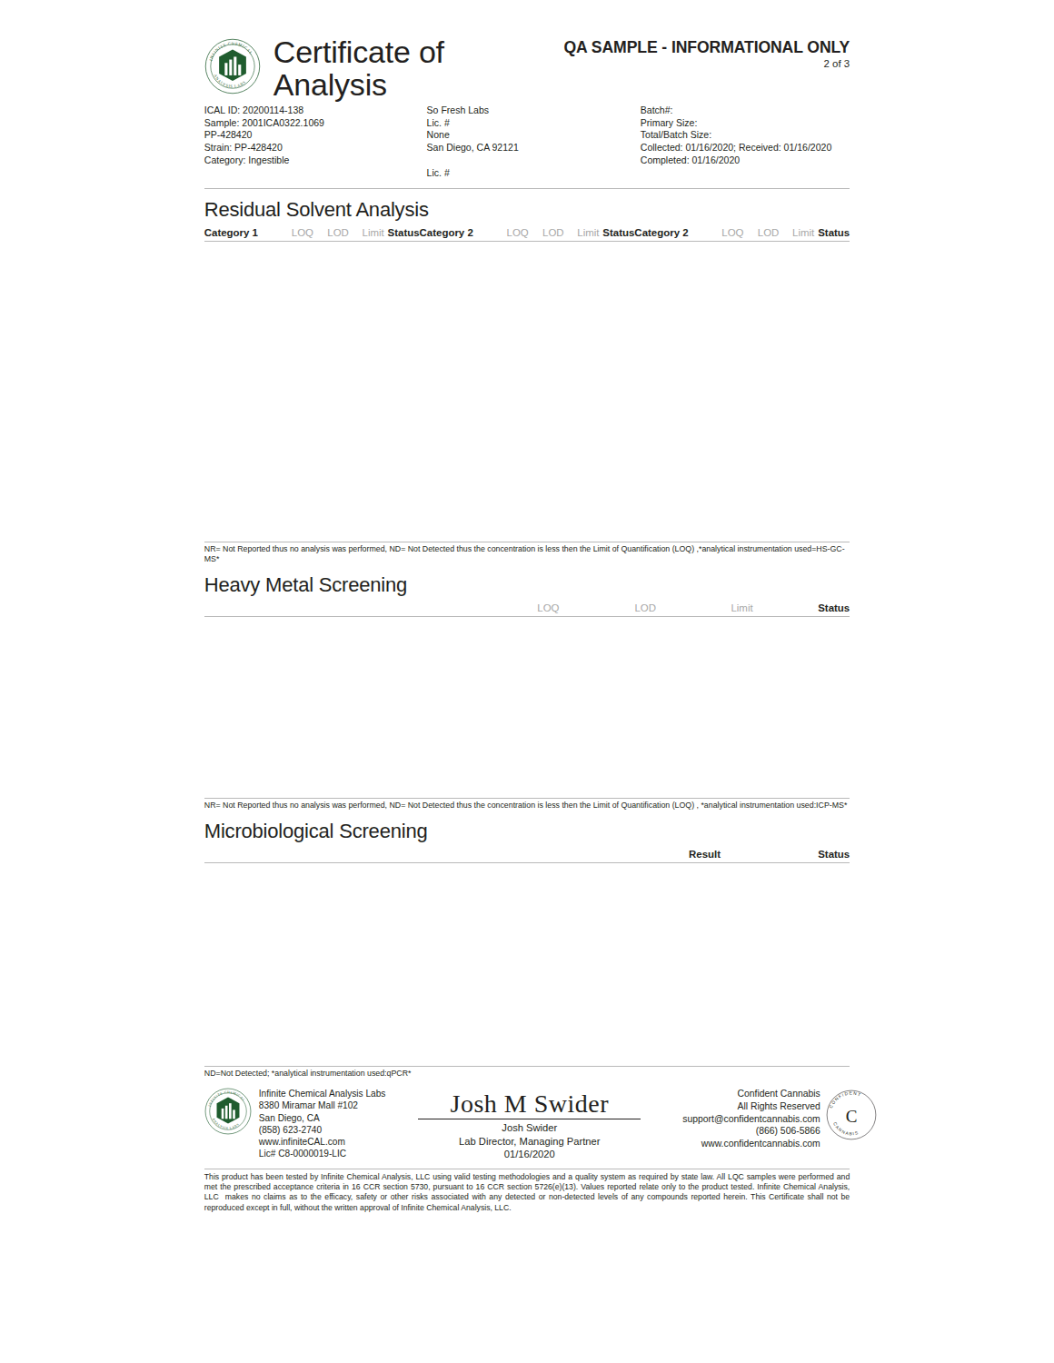INFINITE CHEMICAL ANALYSIS LABS
Certificate of Analysis
QA SAMPLE - INFORMATIONAL ONLY
2 of 3
ICAL ID: 20200114-138
Sample: 2001ICA0322.1069
PP-428420
Strain: PP-428420
Category: Ingestible
So Fresh Labs
Lic. #
None
San Diego, CA 92121
Lic. #
Batch#:
Primary Size:
Total/Batch Size:
Collected: 01/16/2020; Received: 01/16/2020
Completed: 01/16/2020
Residual Solvent Analysis
| Category 1 | LOQ | LOD | Limit | Status | Category 2 | LOQ | LOD | Limit | Status | Category 2 | LOQ | LOD | Limit | Status |
| --- | --- | --- | --- | --- | --- | --- | --- | --- | --- | --- | --- | --- | --- | --- |
NR= Not Reported thus no analysis was performed, ND= Not Detected thus the concentration is less then the Limit of Quantification (LOQ) ,*analytical instrumentation used=HS-GC-MS*
Heavy Metal Screening
| | LOQ | LOD | Limit | Status |
| --- | --- | --- | --- | --- |
NR= Not Reported thus no analysis was performed, ND= Not Detected thus the concentration is less then the Limit of Quantification (LOQ) , *analytical instrumentation used:ICP-MS*
Microbiological Screening
| | Result | Status |
| --- | --- | --- |
ND=Not Detected; *analytical instrumentation used:qPCR*
INFINITE CHEMICAL ANALYSIS LABS
Infinite Chemical Analysis Labs
8380 Miramar Mall #102
San Diego, CA
(858) 623-2740
www.infiniteCAL.com
Lic# C8-0000019-LIC
Josh M Swider
Josh Swider
Lab Director, Managing Partner
01/16/2020
CONFIDENT CANNABIS C
Confident Cannabis
All Rights Reserved
support@confidentcannabis.com
(866) 506-5866
www.confidentcannabis.com
This product has been tested by Infinite Chemical Analysis, LLC using valid testing methodologies and a quality system as required by state law. All LQC samples were performed and met the prescribed acceptance criteria in 16 CCR section 5730, pursuant to 16 CCR section 5726(e)(13). Values reported relate only to the product tested. Infinite Chemical Analysis, LLC makes no claims as to the efficacy, safety or other risks associated with any detected or non-detected levels of any compounds reported herein. This Certificate shall not be reproduced except in full, without the written approval of Infinite Chemical Analysis, LLC.